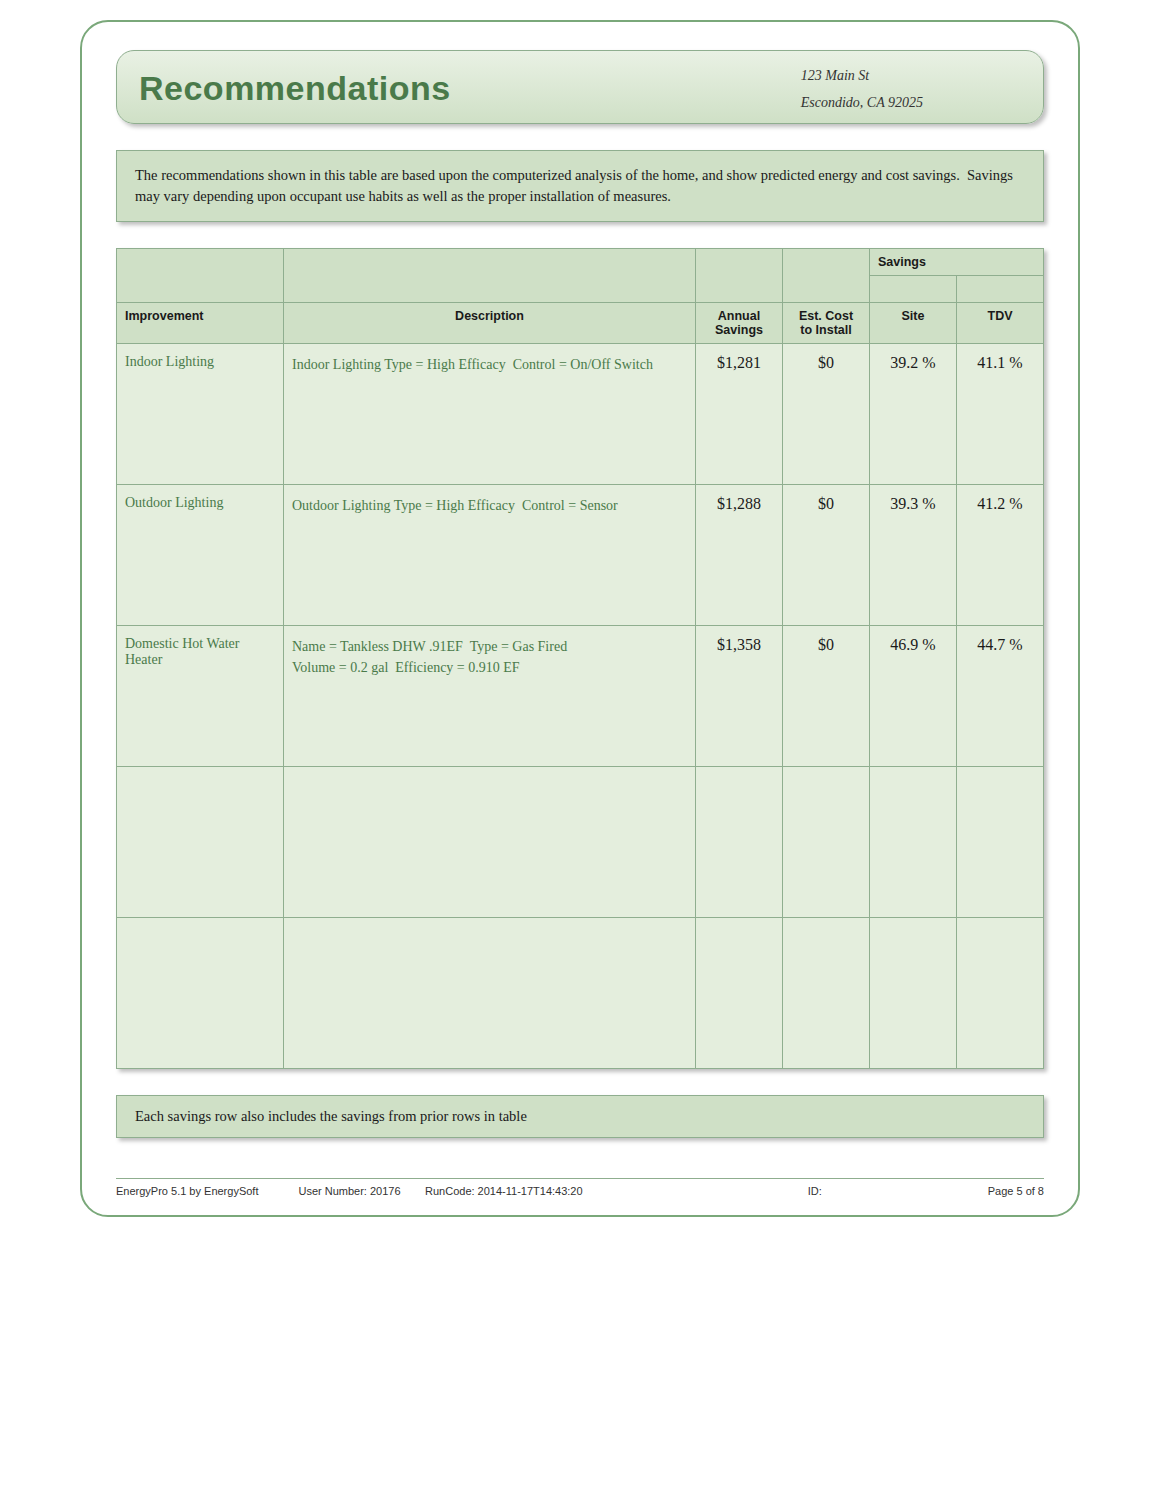Recommendations
123 Main St
Escondido, CA 92025
The recommendations shown in this table are based upon the computerized analysis of the home, and show predicted energy and cost savings. Savings may vary depending upon occupant use habits as well as the proper installation of measures.
| | | | | Savings |
| --- | --- | --- | --- | --- |
| Improvement | Description | Annual Savings | Est. Cost to Install | Site | TDV |
| Indoor Lighting | Indoor Lighting Type = High Efficacy Control = On/Off Switch | $1,281 | $0 | 39.2 % | 41.1 % |
| Outdoor Lighting | Outdoor Lighting Type = High Efficacy Control = Sensor | $1,288 | $0 | 39.3 % | 41.2 % |
| Domestic Hot Water Heater | Name = Tankless DHW .91EF Type = Gas Fired Volume = 0.2 gal Efficiency = 0.910 EF | $1,358 | $0 | 46.9 % | 44.7 % |
Each savings row also includes the savings from prior rows in table
EnergyPro 5.1 by EnergySoft User Number: 20176 RunCode: 2014-11-17T14:43:20 ID: Page 5 of 8